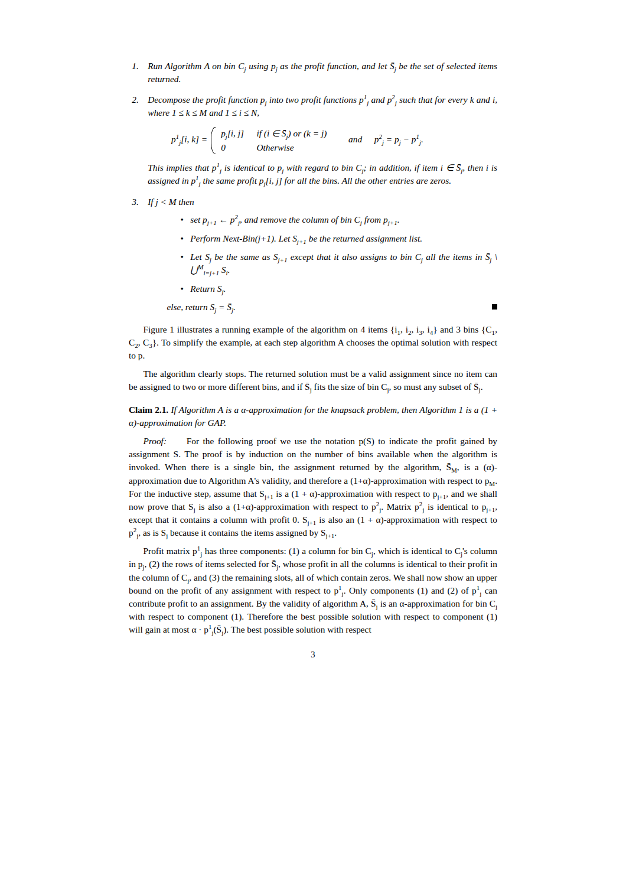1. Run Algorithm A on bin Cj using pj as the profit function, and let S̄j be the set of selected items returned.
2. Decompose the profit function pj into two profit functions p1j and p2j such that for every k and i, where 1 ≤ k ≤ M and 1 ≤ i ≤ N,
p1j[i, k] =
| p j [i, j] | if (i ∈ S̄ j ) or (k = j) |
| 0 | Otherwise |
and p2j = pj − p1j.
This implies that p1j is identical to pj with regard to bin Cj; in addition, if item i ∈ S̄j, then i is assigned in p1j the same profit pj[i, j] for all the bins. All the other entries are zeros.
3. If j < M then
set pj+1 ← p2j, and remove the column of bin Cj from pj+1.
Perform Next-Bin(j+1). Let Sj+1 be the returned assignment list.
Let Sj be the same as Sj+1 except that it also assigns to bin Cj all the items in S̄j \ ⋃Mi=j+1 Si.
Return Sj.
else, return Sj = S̄j.
Figure 1 illustrates a running example of the algorithm on 4 items {i1, i2, i3, i4} and 3 bins {C1, C2, C3}. To simplify the example, at each step algorithm A chooses the optimal solution with respect to p.
The algorithm clearly stops. The returned solution must be a valid assignment since no item can be assigned to two or more different bins, and if S̄j fits the size of bin Cj, so must any subset of S̄j.
Claim 2.1. If Algorithm A is a α-approximation for the knapsack problem, then Algorithm 1 is a (1 + α)-approximation for GAP.
Proof: For the following proof we use the notation p(S) to indicate the profit gained by assignment S. The proof is by induction on the number of bins available when the algorithm is invoked. When there is a single bin, the assignment returned by the algorithm, S̄M, is a (α)-approximation due to Algorithm A's validity, and therefore a (1+α)-approximation with respect to pM. For the inductive step, assume that Sj+1 is a (1 + α)-approximation with respect to pj+1, and we shall now prove that Sj is also a (1+α)-approximation with respect to p2j. Matrix p2j is identical to pj+1, except that it contains a column with profit 0. Sj+1 is also an (1 + α)-approximation with respect to p2j, as is Sj because it contains the items assigned by Sj+1.
Profit matrix p1j has three components: (1) a column for bin Cj, which is identical to Cj's column in pj, (2) the rows of items selected for S̄j, whose profit in all the columns is identical to their profit in the column of Cj, and (3) the remaining slots, all of which contain zeros. We shall now show an upper bound on the profit of any assignment with respect to p1j. Only components (1) and (2) of p1j can contribute profit to an assignment. By the validity of algorithm A, S̄j is an α-approximation for bin Cj with respect to component (1). Therefore the best possible solution with respect to component (1) will gain at most α · p1j(S̄j). The best possible solution with respect
3